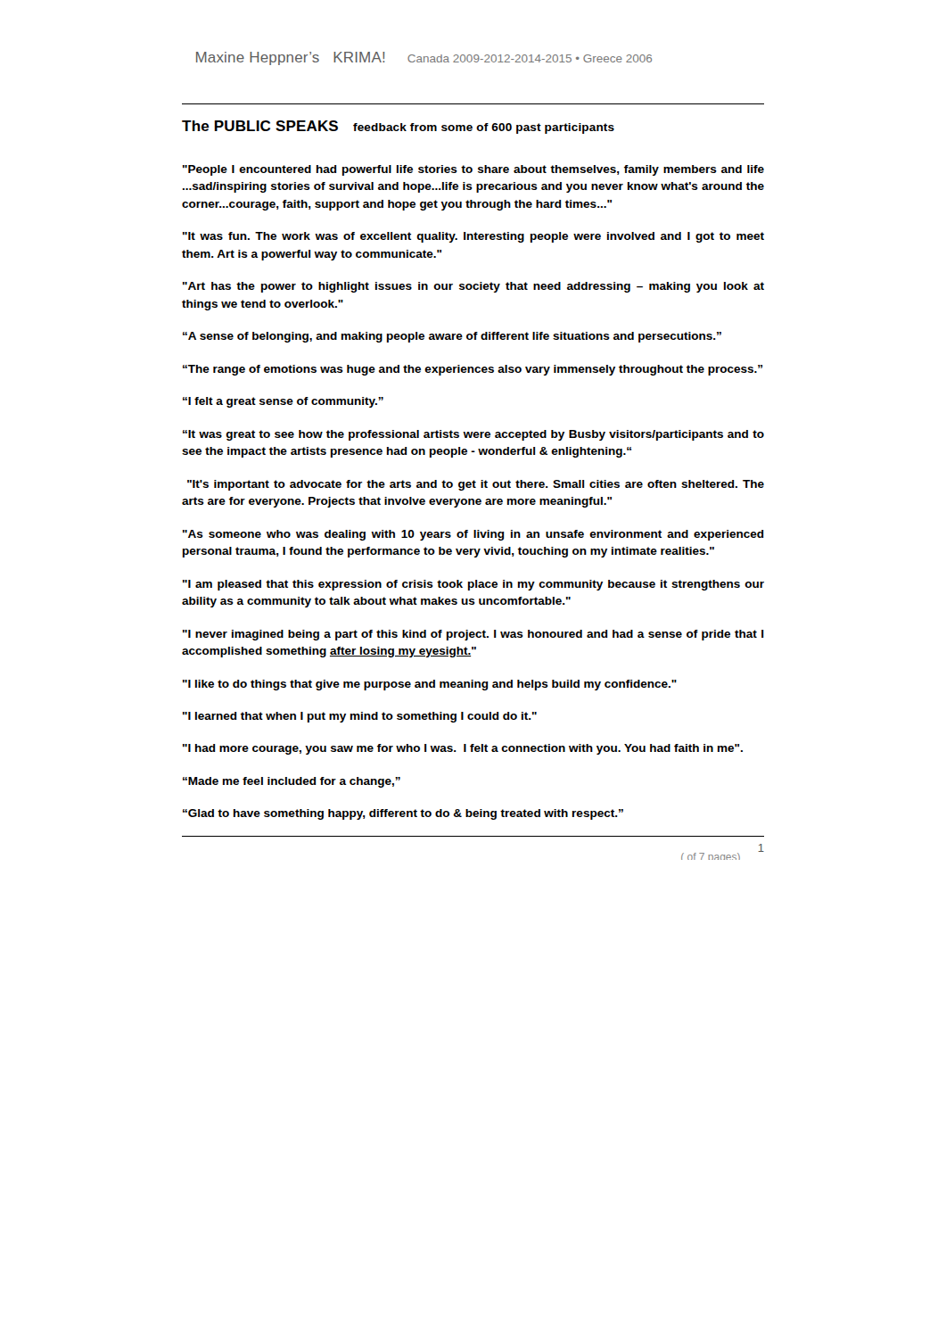Maxine Heppner’s KRIMA! Canada 2009-2012-2014-2015 • Greece 2006
The PUBLIC SPEAKS feedback from some of 600 past participants
"People I encountered had powerful life stories to share about themselves, family members and life ...sad/inspiring stories of survival and hope...life is precarious and you never know what's around the corner...courage, faith, support and hope get you through the hard times..."
"It was fun. The work was of excellent quality. Interesting people were involved and I got to meet them. Art is a powerful way to communicate."
"Art has the power to highlight issues in our society that need addressing – making you look at things we tend to overlook."
“A sense of belonging, and making people aware of different life situations and persecutions.”
“The range of emotions was huge and the experiences also vary immensely throughout the process.”
“I felt a great sense of community.”
“It was great to see how the professional artists were accepted by Busby visitors/participants and to see the impact the artists presence had on people - wonderful & enlightening.“
"It's important to advocate for the arts and to get it out there. Small cities are often sheltered. The arts are for everyone. Projects that involve everyone are more meaningful."
"As someone who was dealing with 10 years of living in an unsafe environment and experienced personal trauma, I found the performance to be very vivid, touching on my intimate realities."
"I am pleased that this expression of crisis took place in my community because it strengthens our ability as a community to talk about what makes us uncomfortable."
"I never imagined being a part of this kind of project. I was honoured and had a sense of pride that I accomplished something after losing my eyesight."
"I like to do things that give me purpose and meaning and helps build my confidence."
"I learned that when I put my mind to something I could do it."
"I had more courage, you saw me for who I was. I felt a connection with you. You had faith in me".
“Made me feel included for a change,”
“Glad to have something happy, different to do & being treated with respect.”
( of 7 pages) 1